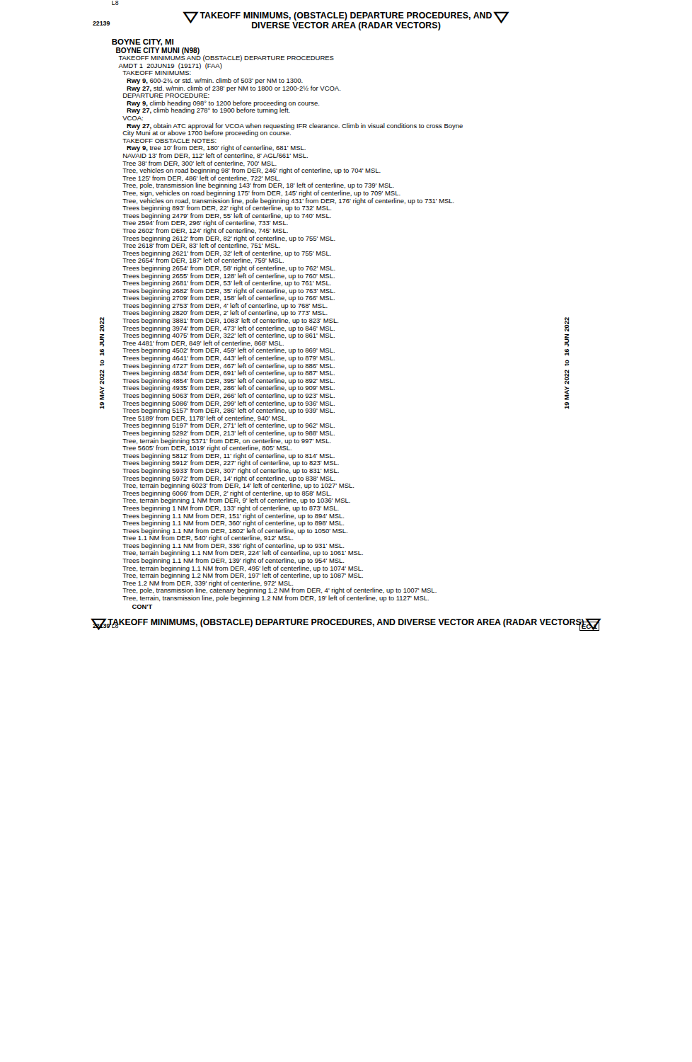L8
22139
▽
TAKEOFF MINIMUMS, (OBSTACLE) DEPARTURE PROCEDURES, AND DIVERSE VECTOR AREA (RADAR VECTORS)
▽
BOYNE CITY, MI
BOYNE CITY MUNI (N98)
TAKEOFF MINIMUMS AND (OBSTACLE) DEPARTURE PROCEDURES
AMDT 1 20JUN19 (19171) (FAA)
TAKEOFF MINIMUMS:
Rwy 9, 600-2¾ or std. w/min. climb of 503' per NM to 1300.
Rwy 27, std. w/min. climb of 238' per NM to 1800 or 1200-2½ for VCOA.
DEPARTURE PROCEDURE:
Rwy 9, climb heading 098° to 1200 before proceeding on course.
Rwy 27, climb heading 278° to 1900 before turning left.
VCOA:
Rwy 27, obtain ATC approval for VCOA when requesting IFR clearance. Climb in visual conditions to cross Boyne
City Muni at or above 1700 before proceeding on course.
TAKEOFF OBSTACLE NOTES:
Rwy 9, tree 10' from DER, 180' right of centerline, 681' MSL.
NAVAID 13' from DER, 112' left of centerline, 8' AGL/661' MSL.
Tree 38' from DER, 300' left of centerline, 700' MSL.
Tree, vehicles on road beginning 98' from DER, 246' right of centerline, up to 704' MSL.
Tree 125' from DER, 486' left of centerline, 722' MSL.
Tree, pole, transmission line beginning 143' from DER, 18' left of centerline, up to 739' MSL.
Tree, sign, vehicles on road beginning 175' from DER, 145' right of centerline, up to 709' MSL.
Tree, vehicles on road, transmission line, pole beginning 431' from DER, 176' right of centerline, up to 731' MSL.
Trees beginning 893' from DER, 22' right of centerline, up to 732' MSL.
Trees beginning 2479' from DER, 55' left of centerline, up to 740' MSL.
Tree 2594' from DER, 296' right of centerline, 733' MSL.
Tree 2602' from DER, 124' right of centerline, 745' MSL.
Trees beginning 2612' from DER, 82' right of centerline, up to 755' MSL.
Tree 2618' from DER, 83' left of centerline, 751' MSL.
Trees beginning 2621' from DER, 32' left of centerline, up to 755' MSL.
Tree 2654' from DER, 187' left of centerline, 759' MSL.
Trees beginning 2654' from DER, 58' right of centerline, up to 762' MSL.
Trees beginning 2655' from DER, 128' left of centerline, up to 760' MSL.
Trees beginning 2681' from DER, 53' left of centerline, up to 761' MSL.
Trees beginning 2682' from DER, 35' right of centerline, up to 763' MSL.
Trees beginning 2709' from DER, 158' left of centerline, up to 766' MSL.
Trees beginning 2753' from DER, 4' left of centerline, up to 768' MSL.
Trees beginning 2820' from DER, 2' left of centerline, up to 773' MSL.
Trees beginning 3881' from DER, 1083' left of centerline, up to 823' MSL.
Trees beginning 3974' from DER, 473' left of centerline, up to 846' MSL.
Trees beginning 4075' from DER, 322' left of centerline, up to 861' MSL.
Tree 4481' from DER, 849' left of centerline, 868' MSL.
Trees beginning 4502' from DER, 459' left of centerline, up to 869' MSL.
Trees beginning 4641' from DER, 443' left of centerline, up to 879' MSL.
Trees beginning 4727' from DER, 467' left of centerline, up to 886' MSL.
Trees beginning 4834' from DER, 691' left of centerline, up to 887' MSL.
Trees beginning 4854' from DER, 395' left of centerline, up to 892' MSL.
Trees beginning 4935' from DER, 286' left of centerline, up to 909' MSL.
Trees beginning 5063' from DER, 266' left of centerline, up to 923' MSL.
Trees beginning 5086' from DER, 299' left of centerline, up to 936' MSL.
Trees beginning 5157' from DER, 286' left of centerline, up to 939' MSL.
Tree 5189' from DER, 1178' left of centerline, 940' MSL.
Trees beginning 5197' from DER, 271' left of centerline, up to 962' MSL.
Trees beginning 5292' from DER, 213' left of centerline, up to 988' MSL.
Tree, terrain beginning 5371' from DER, on centerline, up to 997' MSL.
Tree 5605' from DER, 1019' right of centerline, 805' MSL.
Trees beginning 5812' from DER, 11' right of centerline, up to 814' MSL.
Trees beginning 5912' from DER, 227' right of centerline, up to 823' MSL.
Trees beginning 5933' from DER, 307' right of centerline, up to 831' MSL.
Trees beginning 5972' from DER, 14' right of centerline, up to 838' MSL.
Tree, terrain beginning 6023' from DER, 14' left of centerline, up to 1027' MSL.
Trees beginning 6066' from DER, 2' right of centerline, up to 858' MSL.
Tree, terrain beginning 1 NM from DER, 9' left of centerline, up to 1036' MSL.
Trees beginning 1 NM from DER, 133' right of centerline, up to 873' MSL.
Trees beginning 1.1 NM from DER, 151' right of centerline, up to 894' MSL.
Trees beginning 1.1 NM from DER, 360' right of centerline, up to 898' MSL.
Trees beginning 1.1 NM from DER, 1802' left of centerline, up to 1050' MSL.
Tree 1.1 NM from DER, 540' right of centerline, 912' MSL.
Trees beginning 1.1 NM from DER, 336' right of centerline, up to 931' MSL.
Tree, terrain beginning 1.1 NM from DER, 224' left of centerline, up to 1061' MSL.
Trees beginning 1.1 NM from DER, 139' right of centerline, up to 954' MSL.
Tree, terrain beginning 1.1 NM from DER, 495' left of centerline, up to 1074' MSL.
Tree, terrain beginning 1.2 NM from DER, 197' left of centerline, up to 1087' MSL.
Tree 1.2 NM from DER, 339' right of centerline, 972' MSL.
Tree, pole, transmission line, catenary beginning 1.2 NM from DER, 4' right of centerline, up to 1007' MSL.
Tree, terrain, transmission line, pole beginning 1.2 NM from DER, 19' left of centerline, up to 1127' MSL.
CON'T
19 MAY 2022 to 16 JUN 2022
19 MAY 2022 to 16 JUN 2022
▽
TAKEOFF MINIMUMS, (OBSTACLE) DEPARTURE PROCEDURES, AND DIVERSE VECTOR AREA (RADAR VECTORS)
▽
22139
L8
EC-1